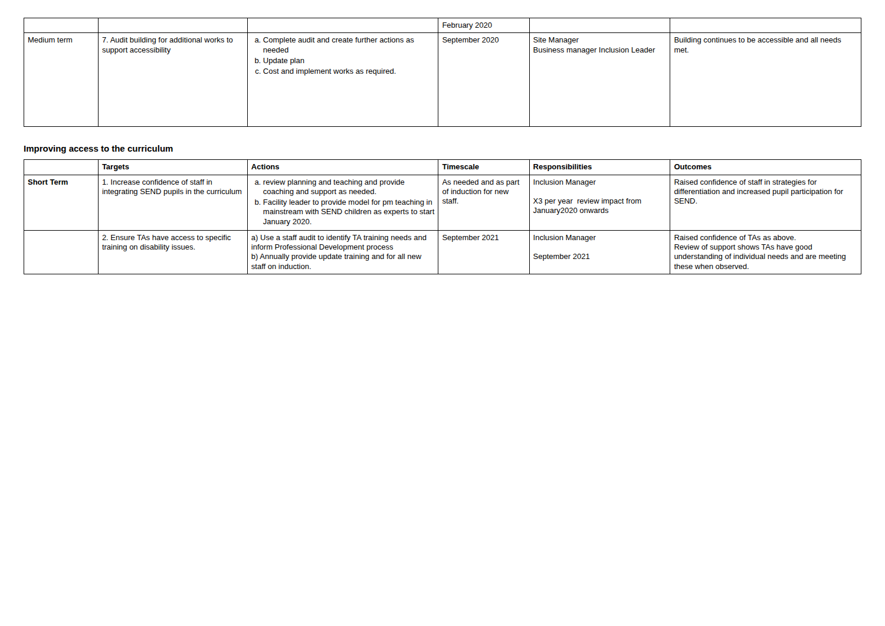| | | | February 2020 | | |
| Medium term | 7. Audit building for additional works to support accessibility | Complete audit and create further actions as needed Update plan Cost and implement works as required. | September 2020 | Site Manager Business manager Inclusion Leader | Building continues to be accessible and all needs met. |
Improving access to the curriculum
| | Targets | Actions | Timescale | Responsibilities | Outcomes |
| --- | --- | --- | --- | --- | --- |
| Short Term | 1. Increase confidence of staff in integrating SEND pupils in the curriculum | review planning and teaching and provide coaching and support as needed. Facility leader to provide model for pm teaching in mainstream with SEND children as experts to start January 2020. | As needed and as part of induction for new staff. | Inclusion Manager X3 per year review impact from January2020 onwards | Raised confidence of staff in strategies for differentiation and increased pupil participation for SEND. |
| | 2. Ensure TAs have access to specific training on disability issues. | a) Use a staff audit to identify TA training needs and inform Professional Development process b) Annually provide update training and for all new staff on induction. | September 2021 | Inclusion Manager September 2021 | Raised confidence of TAs as above. Review of support shows TAs have good understanding of individual needs and are meeting these when observed. |